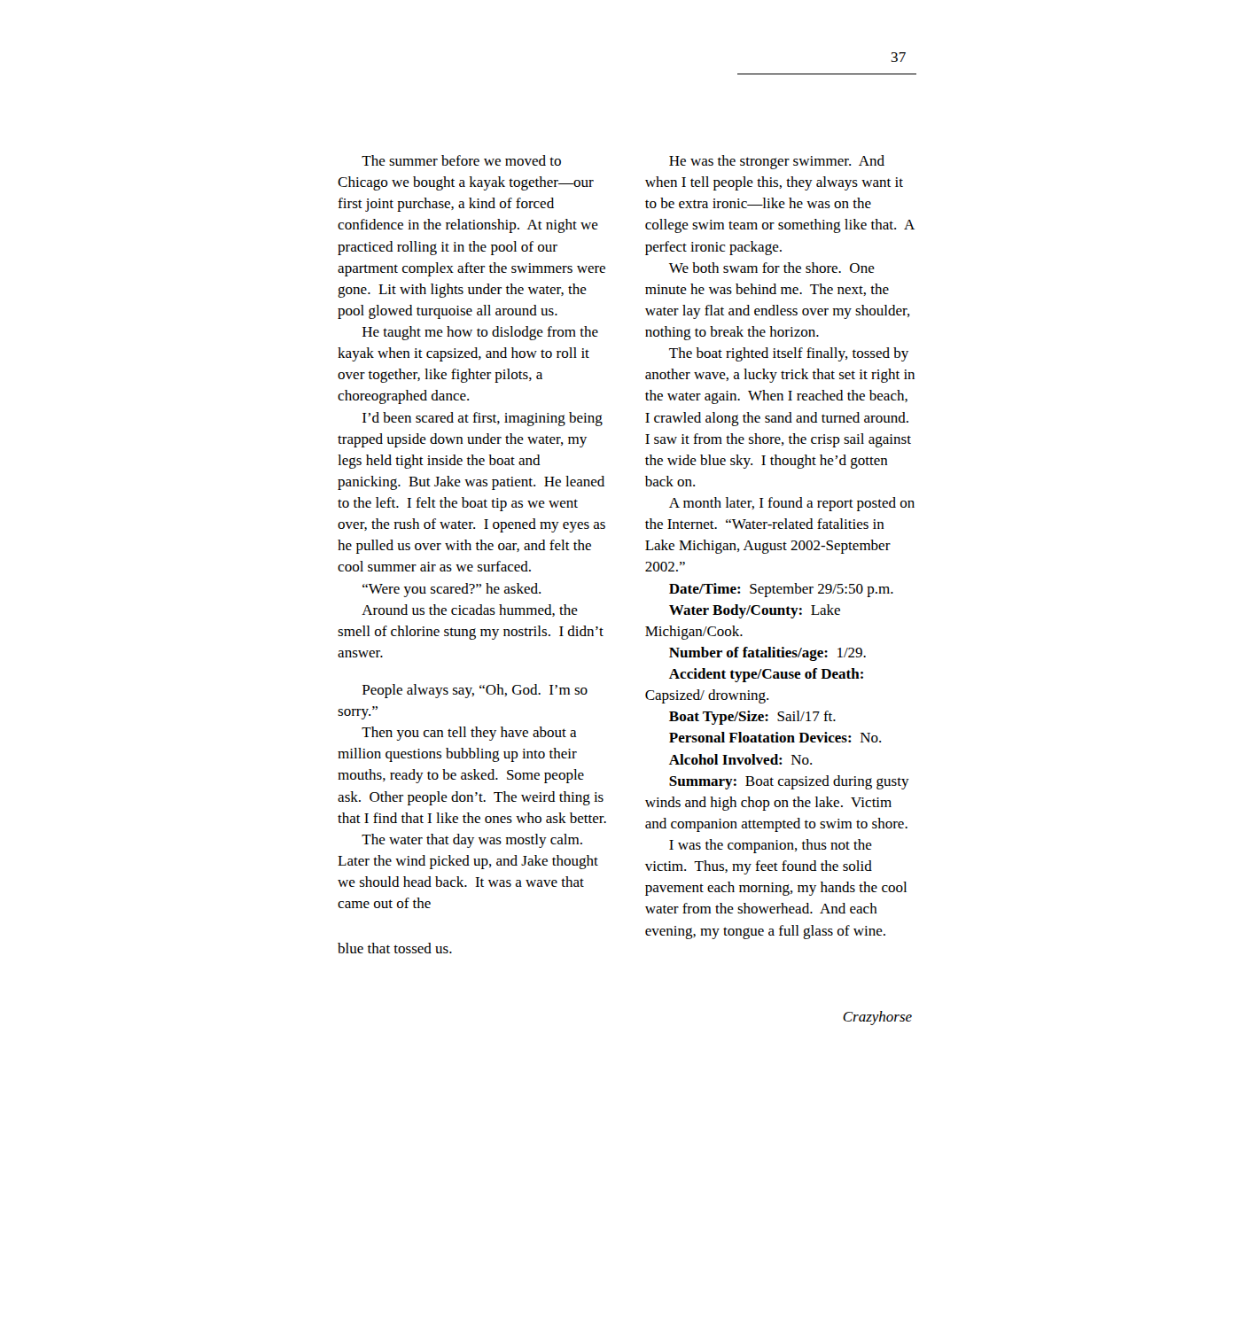37
The summer before we moved to Chicago we bought a kayak together—our first joint purchase, a kind of forced confidence in the relationship. At night we practiced rolling it in the pool of our apartment complex after the swimmers were gone. Lit with lights under the water, the pool glowed turquoise all around us.
He taught me how to dislodge from the kayak when it capsized, and how to roll it over together, like fighter pilots, a choreographed dance.
I’d been scared at first, imagining being trapped upside down under the water, my legs held tight inside the boat and panicking. But Jake was patient. He leaned to the left. I felt the boat tip as we went over, the rush of water. I opened my eyes as he pulled us over with the oar, and felt the cool summer air as we surfaced.
“Were you scared?” he asked.
Around us the cicadas hummed, the smell of chlorine stung my nostrils. I didn’t answer.
People always say, “Oh, God. I’m so sorry.”
Then you can tell they have about a million questions bubbling up into their mouths, ready to be asked. Some people ask. Other people don’t. The weird thing is that I find that I like the ones who ask better.
The water that day was mostly calm. Later the wind picked up, and Jake thought we should head back. It was a wave that came out of the
blue that tossed us.
He was the stronger swimmer. And when I tell people this, they always want it to be extra ironic—like he was on the college swim team or something like that. A perfect ironic package.
We both swam for the shore. One minute he was behind me. The next, the water lay flat and endless over my shoulder, nothing to break the horizon.
The boat righted itself finally, tossed by another wave, a lucky trick that set it right in the water again. When I reached the beach, I crawled along the sand and turned around. I saw it from the shore, the crisp sail against the wide blue sky. I thought he’d gotten back on.
A month later, I found a report posted on the Internet. “Water-related fatalities in Lake Michigan, August 2002-September 2002.”
Date/Time: September 29/5:50 p.m.
Water Body/County: Lake Michigan/Cook.
Number of fatalities/age: 1/29.
Accident type/Cause of Death: Capsized/ drowning.
Boat Type/Size: Sail/17 ft.
Personal Floatation Devices: No.
Alcohol Involved: No.
Summary: Boat capsized during gusty winds and high chop on the lake. Victim and companion attempted to swim to shore.
I was the companion, thus not the victim. Thus, my feet found the solid pavement each morning, my hands the cool water from the showerhead. And each evening, my tongue a full glass of wine.
Crazyhorse